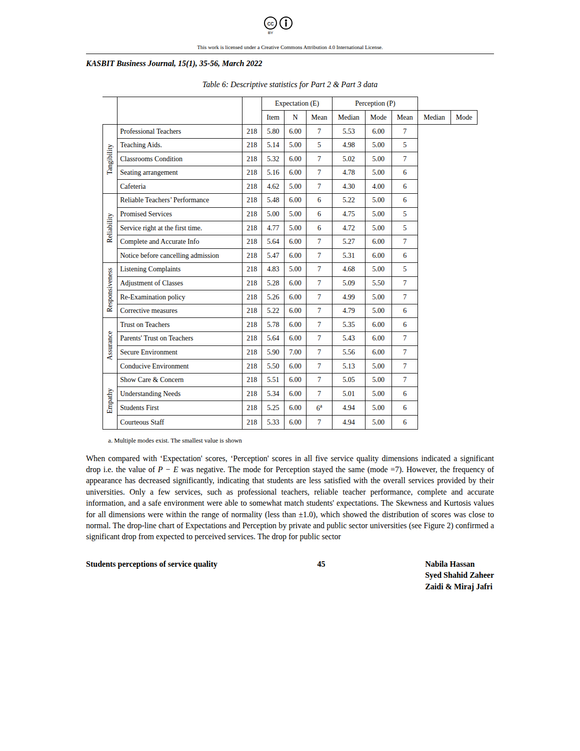cc BY
This work is licensed under a Creative Commons Attribution 4.0 International License.
KASBIT Business Journal, 15(1), 35-56, March 2022
Table 6: Descriptive statistics for Part 2 & Part 3 data
| | | | Expectation (E) | Perception (P) |
| --- | --- | --- | --- | --- |
| Item | N | Mean | Median | Mode | Mean | Median | Mode |
| Tangibility | Professional Teachers | 218 | 5.80 | 6.00 | 7 | 5.53 | 6.00 | 7 |
| Teaching Aids. | 218 | 5.14 | 5.00 | 5 | 4.98 | 5.00 | 5 |
| Classrooms Condition | 218 | 5.32 | 6.00 | 7 | 5.02 | 5.00 | 7 |
| Seating arrangement | 218 | 5.16 | 6.00 | 7 | 4.78 | 5.00 | 6 |
| Cafeteria | 218 | 4.62 | 5.00 | 7 | 4.30 | 4.00 | 6 |
| Reliability | Reliable Teachers’ Performance | 218 | 5.48 | 6.00 | 6 | 5.22 | 5.00 | 6 |
| Promised Services | 218 | 5.00 | 5.00 | 6 | 4.75 | 5.00 | 5 |
| Service right at the first time. | 218 | 4.77 | 5.00 | 6 | 4.72 | 5.00 | 5 |
| Complete and Accurate Info | 218 | 5.64 | 6.00 | 7 | 5.27 | 6.00 | 7 |
| Notice before cancelling admission | 218 | 5.47 | 6.00 | 7 | 5.31 | 6.00 | 6 |
| Responsiveness | Listening Complaints | 218 | 4.83 | 5.00 | 7 | 4.68 | 5.00 | 5 |
| Adjustment of Classes | 218 | 5.28 | 6.00 | 7 | 5.09 | 5.50 | 7 |
| Re-Examination policy | 218 | 5.26 | 6.00 | 7 | 4.99 | 5.00 | 7 |
| Corrective measures | 218 | 5.22 | 6.00 | 7 | 4.79 | 5.00 | 6 |
| Assurance | Trust on Teachers | 218 | 5.78 | 6.00 | 7 | 5.35 | 6.00 | 6 |
| Parents' Trust on Teachers | 218 | 5.64 | 6.00 | 7 | 5.43 | 6.00 | 7 |
| Secure Environment | 218 | 5.90 | 7.00 | 7 | 5.56 | 6.00 | 7 |
| Conducive Environment | 218 | 5.50 | 6.00 | 7 | 5.13 | 5.00 | 7 |
| Empathy | Show Care & Concern | 218 | 5.51 | 6.00 | 7 | 5.05 | 5.00 | 7 |
| Understanding Needs | 218 | 5.34 | 6.00 | 7 | 5.01 | 5.00 | 6 |
| Students First | 218 | 5.25 | 6.00 | 6 a | 4.94 | 5.00 | 6 |
| Courteous Staff | 218 | 5.33 | 6.00 | 7 | 4.94 | 5.00 | 6 |
a. Multiple modes exist. The smallest value is shown
When compared with ‘Expectation' scores, ‘Perception' scores in all five service quality dimensions indicated a significant drop i.e. the value of P − E was negative. The mode for Perception stayed the same (mode =7). However, the frequency of appearance has decreased significantly, indicating that students are less satisfied with the overall services provided by their universities. Only a few services, such as professional teachers, reliable teacher performance, complete and accurate information, and a safe environment were able to somewhat match students' expectations. The Skewness and Kurtosis values for all dimensions were within the range of normality (less than ±1.0), which showed the distribution of scores was close to normal. The drop-line chart of Expectations and Perception by private and public sector universities (see Figure 2) confirmed a significant drop from expected to perceived services. The drop for public sector
Students perceptions of service quality
45
Nabila Hassan
Syed Shahid Zaheer
Zaidi & Miraj Jafri